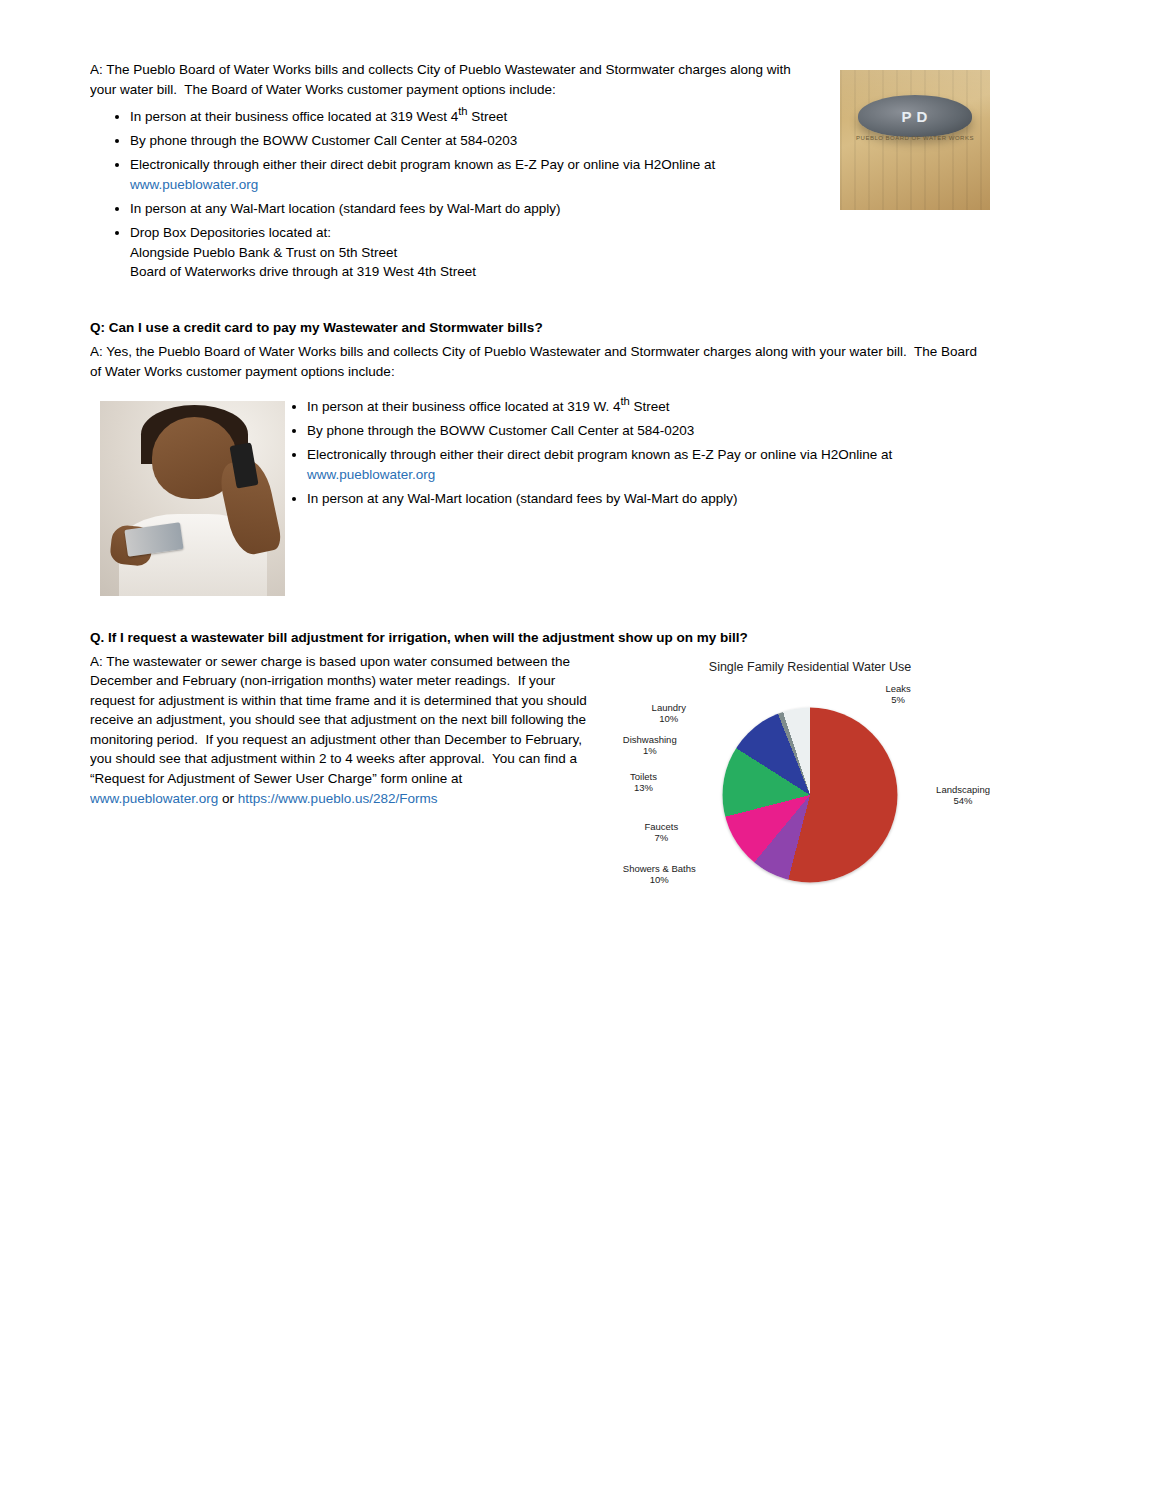P D PUEBLO BOARD OF WATER WORKS
A: The Pueblo Board of Water Works bills and collects City of Pueblo Wastewater and Stormwater charges along with your water bill. The Board of Water Works customer payment options include:
In person at their business office located at 319 West 4th Street
By phone through the BOWW Customer Call Center at 584-0203
Electronically through either their direct debit program known as E-Z Pay or online via H2Online at www.pueblowater.org
In person at any Wal-Mart location (standard fees by Wal-Mart do apply)
Drop Box Depositories located at:
Alongside Pueblo Bank & Trust on 5th Street
Board of Waterworks drive through at 319 West 4th Street
Q: Can I use a credit card to pay my Wastewater and Stormwater bills?
A: Yes, the Pueblo Board of Water Works bills and collects City of Pueblo Wastewater and Stormwater charges along with your water bill. The Board of Water Works customer payment options include:
In person at their business office located at 319 W. 4th Street
By phone through the BOWW Customer Call Center at 584-0203
Electronically through either their direct debit program known as E-Z Pay or online via H2Online at www.pueblowater.org
In person at any Wal-Mart location (standard fees by Wal-Mart do apply)
Q. If I request a wastewater bill adjustment for irrigation, when will the adjustment show up on my bill?
Single Family Residential Water Use
Leaks5%
Laundry10%
Dishwashing1%
Toilets13%
Faucets7%
Showers & Baths10%
Landscaping54%
A: The wastewater or sewer charge is based upon water consumed between the December and February (non-irrigation months) water meter readings. If your request for adjustment is within that time frame and it is determined that you should receive an adjustment, you should see that adjustment on the next bill following the monitoring period. If you request an adjustment other than December to February, you should see that adjustment within 2 to 4 weeks after approval. You can find a “Request for Adjustment of Sewer User Charge” form online at www.pueblowater.org or https://www.pueblo.us/282/Forms